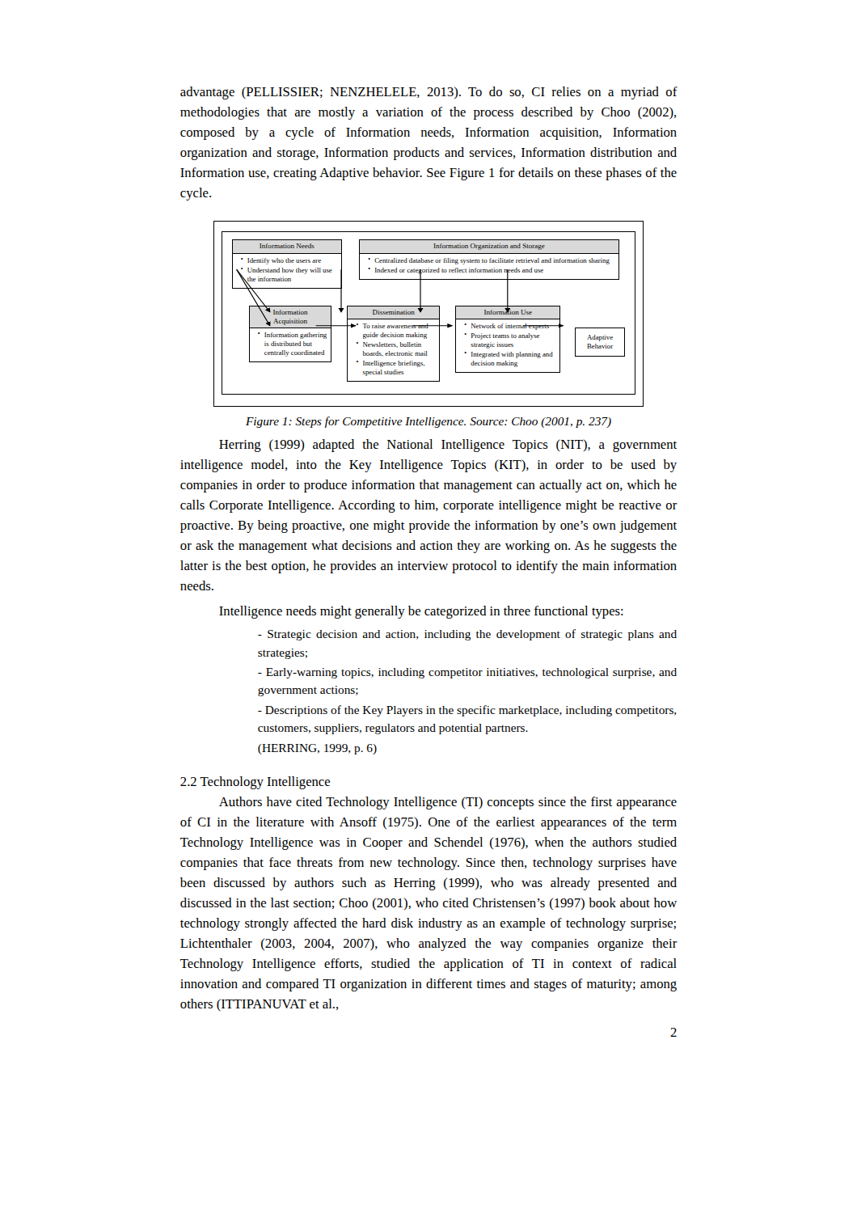advantage (PELLISSIER; NENZHELELE, 2013). To do so, CI relies on a myriad of methodologies that are mostly a variation of the process described by Choo (2002), composed by a cycle of Information needs, Information acquisition, Information organization and storage, Information products and services, Information distribution and Information use, creating Adaptive behavior. See Figure 1 for details on these phases of the cycle.
Information Needs
Identify who the users are
Understand how they will use the information
Information Organization and Storage
Centralized database or filing system to facilitate retrieval and information sharing
Indexed or categorized to reflect information needs and use
Information
Acquisition
Information gathering is distributed but centrally coordinated
Dissemination
To raise awareness and guide decision making
Newsletters, bulletin boards, electronic mail
Intelligence briefings, special studies
Information Use
Network of internal experts
Project teams to analyse strategic issues
Integrated with planning and decision making
Adaptive
Behavior
Figure 1: Steps for Competitive Intelligence. Source: Choo (2001, p. 237)
Herring (1999) adapted the National Intelligence Topics (NIT), a government intelligence model, into the Key Intelligence Topics (KIT), in order to be used by companies in order to produce information that management can actually act on, which he calls Corporate Intelligence. According to him, corporate intelligence might be reactive or proactive. By being proactive, one might provide the information by one’s own judgement or ask the management what decisions and action they are working on. As he suggests the latter is the best option, he provides an interview protocol to identify the main information needs.
Intelligence needs might generally be categorized in three functional types:
- Strategic decision and action, including the development of strategic plans and strategies;
- Early-warning topics, including competitor initiatives, technological surprise, and government actions;
- Descriptions of the Key Players in the specific marketplace, including competitors, customers, suppliers, regulators and potential partners.
(HERRING, 1999, p. 6)
2.2 Technology Intelligence
Authors have cited Technology Intelligence (TI) concepts since the first appearance of CI in the literature with Ansoff (1975). One of the earliest appearances of the term Technology Intelligence was in Cooper and Schendel (1976), when the authors studied companies that face threats from new technology. Since then, technology surprises have been discussed by authors such as Herring (1999), who was already presented and discussed in the last section; Choo (2001), who cited Christensen’s (1997) book about how technology strongly affected the hard disk industry as an example of technology surprise; Lichtenthaler (2003, 2004, 2007), who analyzed the way companies organize their Technology Intelligence efforts, studied the application of TI in context of radical innovation and compared TI organization in different times and stages of maturity; among others (ITTIPANUVAT et al.,
2